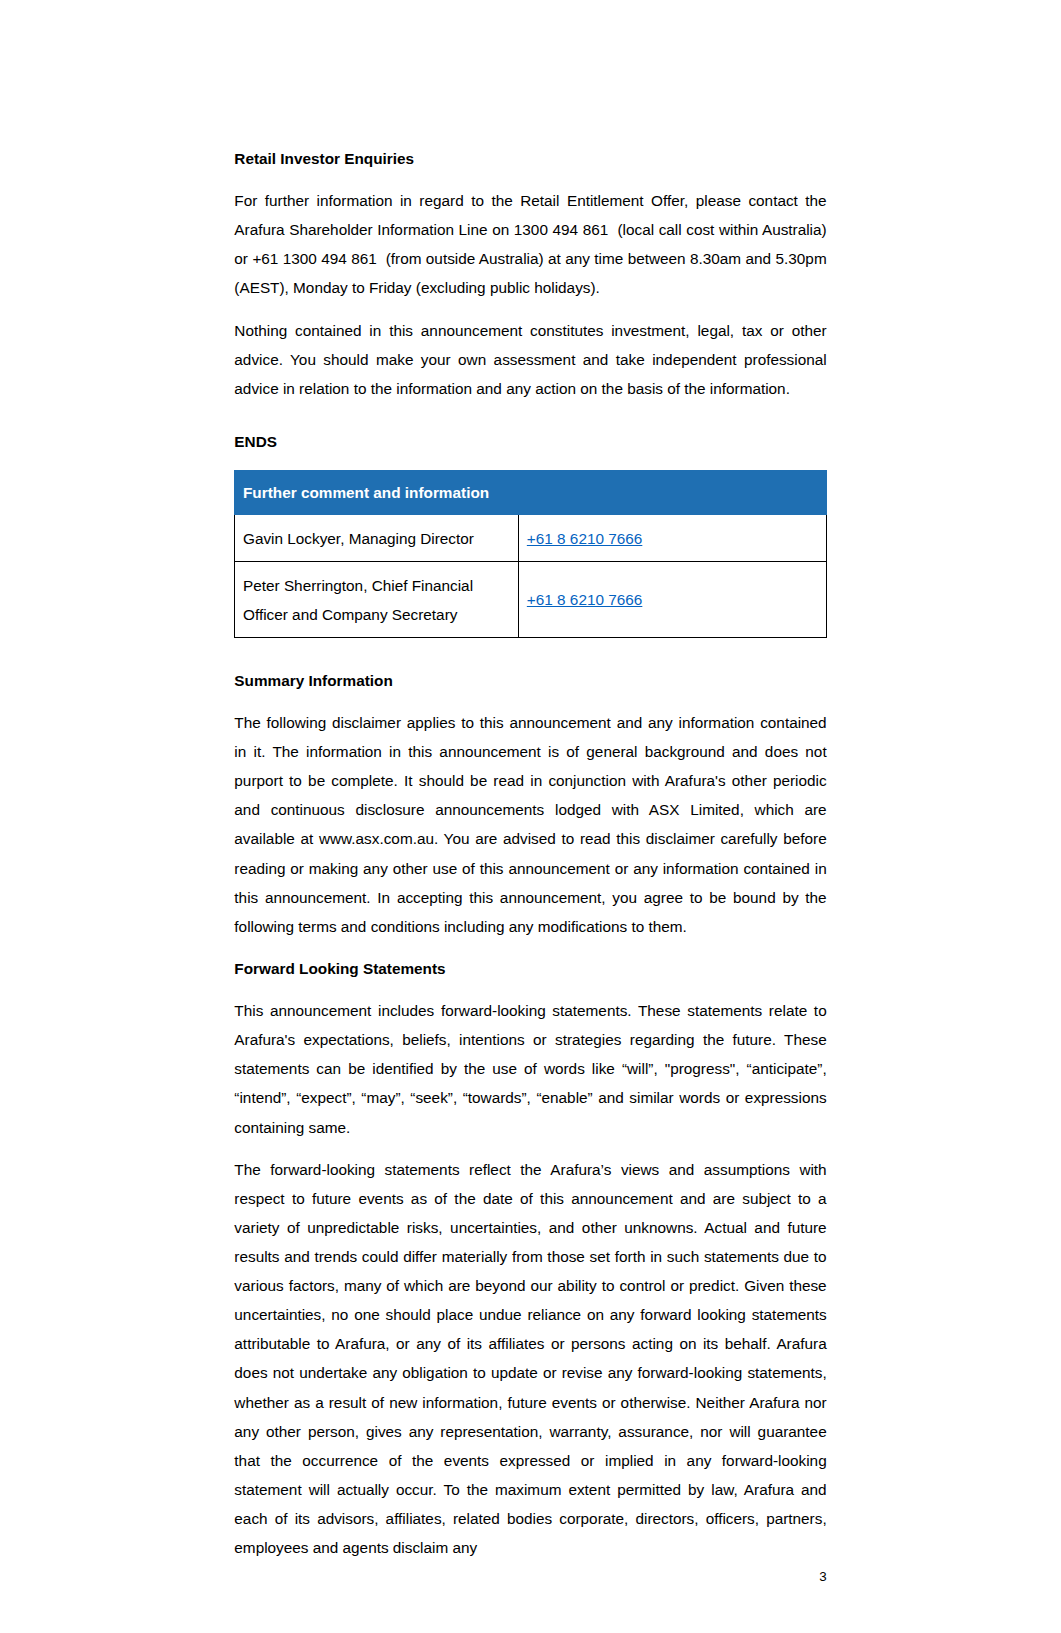Retail Investor Enquiries
For further information in regard to the Retail Entitlement Offer, please contact the Arafura Shareholder Information Line on 1300 494 861 (local call cost within Australia) or +61 1300 494 861 (from outside Australia) at any time between 8.30am and 5.30pm (AEST), Monday to Friday (excluding public holidays).
Nothing contained in this announcement constitutes investment, legal, tax or other advice. You should make your own assessment and take independent professional advice in relation to the information and any action on the basis of the information.
ENDS
| Further comment and information |
| --- |
| Gavin Lockyer, Managing Director | +61 8 6210 7666 |
| Peter Sherrington, Chief Financial Officer and Company Secretary | +61 8 6210 7666 |
Summary Information
The following disclaimer applies to this announcement and any information contained in it. The information in this announcement is of general background and does not purport to be complete. It should be read in conjunction with Arafura's other periodic and continuous disclosure announcements lodged with ASX Limited, which are available at www.asx.com.au. You are advised to read this disclaimer carefully before reading or making any other use of this announcement or any information contained in this announcement. In accepting this announcement, you agree to be bound by the following terms and conditions including any modifications to them.
Forward Looking Statements
This announcement includes forward-looking statements. These statements relate to Arafura's expectations, beliefs, intentions or strategies regarding the future. These statements can be identified by the use of words like “will”, "progress", “anticipate”, “intend”, “expect”, “may”, “seek”, “towards”, “enable” and similar words or expressions containing same.
The forward-looking statements reflect the Arafura’s views and assumptions with respect to future events as of the date of this announcement and are subject to a variety of unpredictable risks, uncertainties, and other unknowns. Actual and future results and trends could differ materially from those set forth in such statements due to various factors, many of which are beyond our ability to control or predict. Given these uncertainties, no one should place undue reliance on any forward looking statements attributable to Arafura, or any of its affiliates or persons acting on its behalf. Arafura does not undertake any obligation to update or revise any forward-looking statements, whether as a result of new information, future events or otherwise. Neither Arafura nor any other person, gives any representation, warranty, assurance, nor will guarantee that the occurrence of the events expressed or implied in any forward-looking statement will actually occur. To the maximum extent permitted by law, Arafura and each of its advisors, affiliates, related bodies corporate, directors, officers, partners, employees and agents disclaim any
3